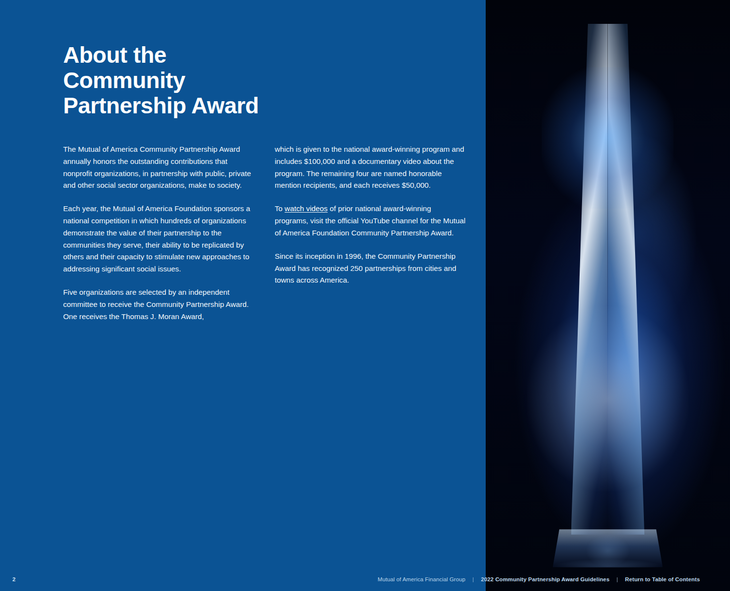About the Community Partnership Award
The Mutual of America Community Partnership Award annually honors the outstanding contributions that nonprofit organizations, in partnership with public, private and other social sector organizations, make to society.
Each year, the Mutual of America Foundation sponsors a national competition in which hundreds of organizations demonstrate the value of their partnership to the communities they serve, their ability to be replicated by others and their capacity to stimulate new approaches to addressing significant social issues.
Five organizations are selected by an independent committee to receive the Community Partnership Award. One receives the Thomas J. Moran Award,
which is given to the national award-winning program and includes $100,000 and a documentary video about the program. The remaining four are named honorable mention recipients, and each receives $50,000.
To watch videos of prior national award-winning programs, visit the official YouTube channel for the Mutual of America Foundation Community Partnership Award.
Since its inception in 1996, the Community Partnership Award has recognized 250 partnerships from cities and towns across America.
2
Mutual of America Financial Group | 2022 Community Partnership Award Guidelines | Return to Table of Contents